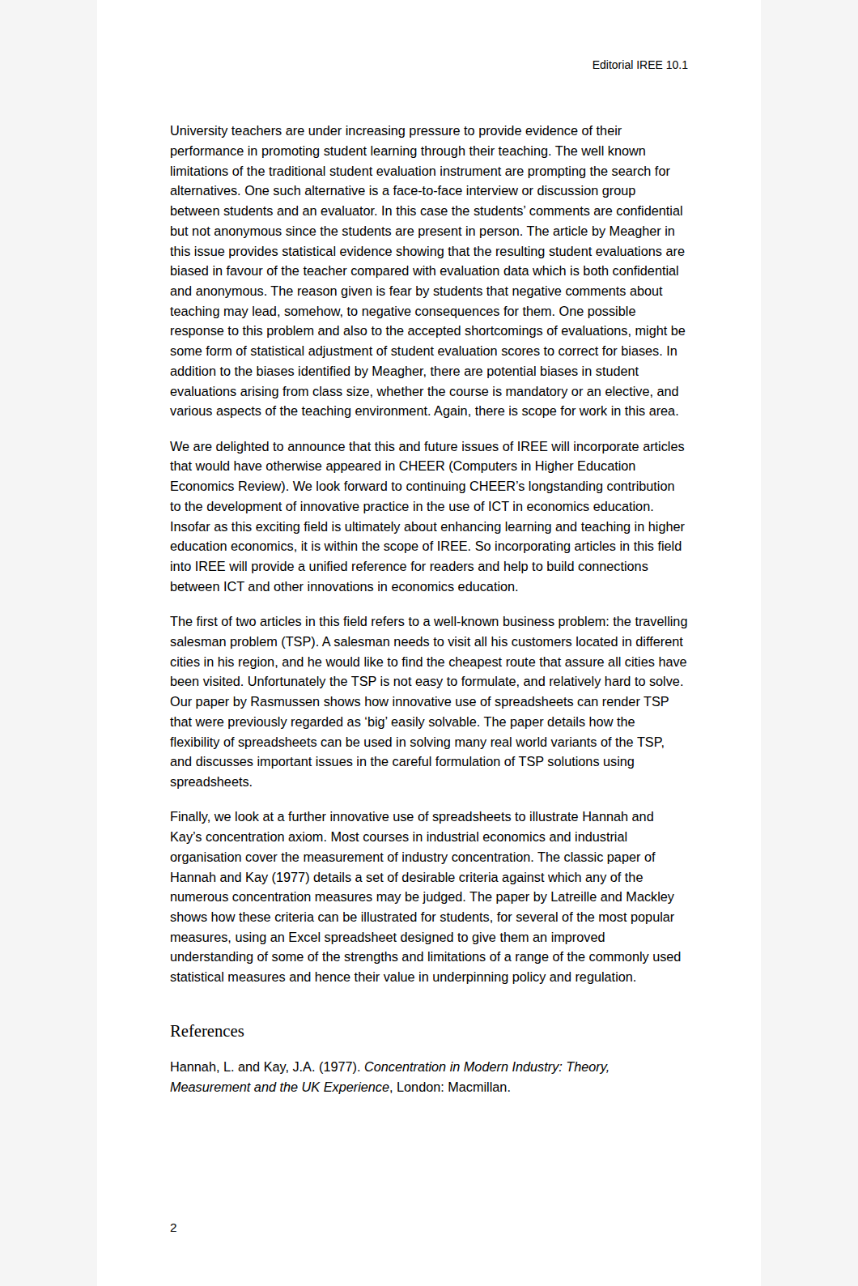Editorial IREE 10.1
University teachers are under increasing pressure to provide evidence of their performance in promoting student learning through their teaching. The well known limitations of the traditional student evaluation instrument are prompting the search for alternatives. One such alternative is a face-to-face interview or discussion group between students and an evaluator. In this case the students’ comments are confidential but not anonymous since the students are present in person. The article by Meagher in this issue provides statistical evidence showing that the resulting student evaluations are biased in favour of the teacher compared with evaluation data which is both confidential and anonymous. The reason given is fear by students that negative comments about teaching may lead, somehow, to negative consequences for them. One possible response to this problem and also to the accepted shortcomings of evaluations, might be some form of statistical adjustment of student evaluation scores to correct for biases. In addition to the biases identified by Meagher, there are potential biases in student evaluations arising from class size, whether the course is mandatory or an elective, and various aspects of the teaching environment. Again, there is scope for work in this area.
We are delighted to announce that this and future issues of IREE will incorporate articles that would have otherwise appeared in CHEER (Computers in Higher Education Economics Review). We look forward to continuing CHEER’s longstanding contribution to the development of innovative practice in the use of ICT in economics education. Insofar as this exciting field is ultimately about enhancing learning and teaching in higher education economics, it is within the scope of IREE. So incorporating articles in this field into IREE will provide a unified reference for readers and help to build connections between ICT and other innovations in economics education.
The first of two articles in this field refers to a well-known business problem: the travelling salesman problem (TSP). A salesman needs to visit all his customers located in different cities in his region, and he would like to find the cheapest route that assure all cities have been visited. Unfortunately the TSP is not easy to formulate, and relatively hard to solve. Our paper by Rasmussen shows how innovative use of spreadsheets can render TSP that were previously regarded as ‘big’ easily solvable. The paper details how the flexibility of spreadsheets can be used in solving many real world variants of the TSP, and discusses important issues in the careful formulation of TSP solutions using spreadsheets.
Finally, we look at a further innovative use of spreadsheets to illustrate Hannah and Kay’s concentration axiom. Most courses in industrial economics and industrial organisation cover the measurement of industry concentration. The classic paper of Hannah and Kay (1977) details a set of desirable criteria against which any of the numerous concentration measures may be judged. The paper by Latreille and Mackley shows how these criteria can be illustrated for students, for several of the most popular measures, using an Excel spreadsheet designed to give them an improved understanding of some of the strengths and limitations of a range of the commonly used statistical measures and hence their value in underpinning policy and regulation.
References
Hannah, L. and Kay, J.A. (1977). Concentration in Modern Industry: Theory, Measurement and the UK Experience, London: Macmillan.
2